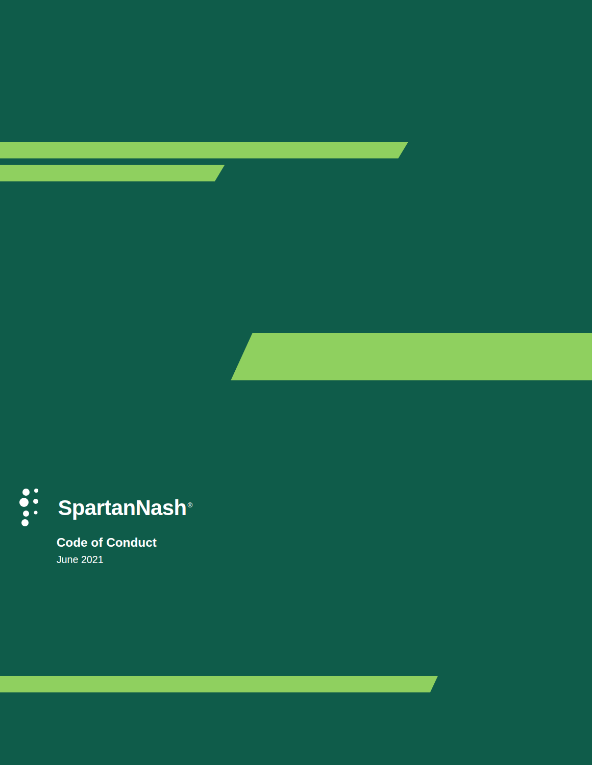SpartanNash®
Code of Conduct
June 2021